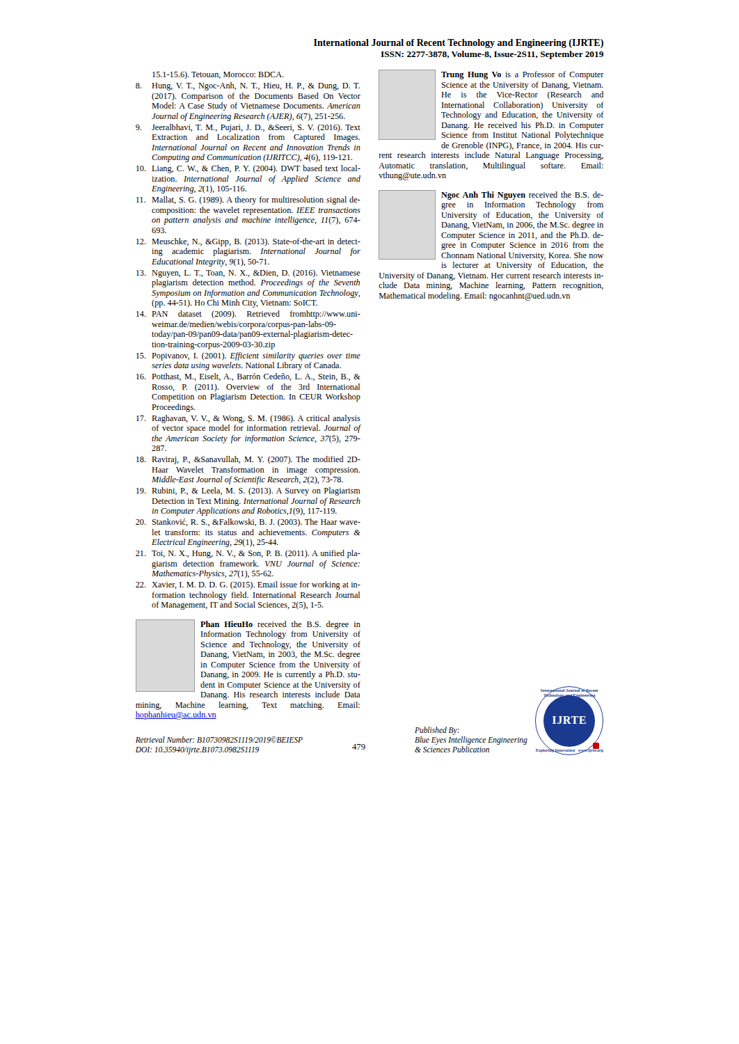International Journal of Recent Technology and Engineering (IJRTE)
ISSN: 2277-3878, Volume-8, Issue-2S11, September 2019
15.1-15.6). Tetouan, Morocco: BDCA.
Hung, V. T., Ngoc-Anh, N. T., Hieu, H. P., & Dung, D. T. (2017). Comparison of the Documents Based On Vector Model: A Case Study of Vietnamese Documents. American Journal of Engineering Research (AJER), 6(7), 251-256.
Jeeralbhavi, T. M., Pujari, J. D., &Seeri, S. V. (2016). Text Extraction and Localization from Captured Images. International Journal on Recent and Innovation Trends in Computing and Communication (IJRITCC), 4(6), 119-121.
Liang, C. W., & Chen, P. Y. (2004). DWT based text localization. International Journal of Applied Science and Engineering, 2(1), 105-116.
Mallat, S. G. (1989). A theory for multiresolution signal decomposition: the wavelet representation. IEEE transactions on pattern analysis and machine intelligence, 11(7), 674-693.
Meuschke, N., &Gipp, B. (2013). State-of-the-art in detecting academic plagiarism. International Journal for Educational Integrity, 9(1), 50-71.
Nguyen, L. T., Toan, N. X., &Dien, D. (2016). Vietnamese plagiarism detection method. Proceedings of the Seventh Symposium on Information and Communication Technology, (pp. 44-51). Ho Chi Minh City, Vietnam: SoICT.
PAN dataset (2009). Retrieved fromhttp://www.uni-weimar.de/medien/webis/corpora/corpus-pan-labs-09-today/pan-09/pan09-data/pan09-external-plagiarism-detection-training-corpus-2009-03-30.zip
Popivanov, I. (2001). Efficient similarity queries over time series data using wavelets. National Library of Canada.
Potthast, M., Eiselt, A., Barrón Cedeño, L. A., Stein, B., & Rosso, P. (2011). Overview of the 3rd International Competition on Plagiarism Detection. In CEUR Workshop Proceedings.
Raghavan, V. V., & Wong, S. M. (1986). A critical analysis of vector space model for information retrieval. Journal of the American Society for information Science, 37(5), 279-287.
Raviraj, P., &Sanavullah, M. Y. (2007). The modified 2D-Haar Wavelet Transformation in image compression. Middle-East Journal of Scientific Research, 2(2), 73-78.
Rubini, P., & Leela, M. S. (2013). A Survey on Plagiarism Detection in Text Mining. International Journal of Research in Computer Applications and Robotics,1(9), 117-119.
Stanković, R. S., &Falkowski, B. J. (2003). The Haar wavelet transform: its status and achievements. Computers & Electrical Engineering, 29(1), 25-44.
Toi, N. X., Hung, N. V., & Son, P. B. (2011). A unified plagiarism detection framework. VNU Journal of Science: Mathematics-Physics, 27(1), 55-62.
Xavier, I. M. D. D. G. (2015). Email issue for working at information technology field. International Research Journal of Management, IT and Social Sciences, 2(5), 1-5.
Phan HieuHo received the B.S. degree in Information Technology from University of Science and Technology, the University of Danang, VietNam, in 2003, the M.Sc. degree in Computer Science from the University of Danang, in 2009. He is currently a Ph.D. student in Computer Science at the University of Danang. His research interests include Data mining, Machine learning, Text matching. Email: hophanhieu@ac.udn.vn
Trung Hung Vo is a Professor of Computer Science at the University of Danang, Vietnam. He is the Vice-Rector (Research and International Collaboration) University of Technology and Education, the University of Danang. He received his Ph.D. in Computer Science from Institut National Polytechnique de Grenoble (INPG), France, in 2004. His current research interests include Natural Language Processing, Automatic translation, Multilingual softare. Email: vthung@ute.udn.vn
Ngoc Anh Thi Nguyen received the B.S. degree in Information Technology from University of Education, the University of Danang, VietNam, in 2006, the M.Sc. degree in Computer Science in 2011, and the Ph.D. degree in Computer Science in 2016 from the Chonnam National University, Korea. She now is lecturer at University of Education, the University of Danang, Vietnam. Her current research interests include Data mining, Machine learning, Pattern recognition, Mathematical modeling. Email: ngocanhnt@ued.udn.vn
Retrieval Number: B10730982S1119/2019©BEIESP
DOI: 10.35940/ijrte.B1073.0982S1119
479
Published By:
Blue Eyes Intelligence Engineering
& Sciences Publication
International Journal of Recent Technology and Engineering
IJRTE
Exploring Innovation www.ijrte.org